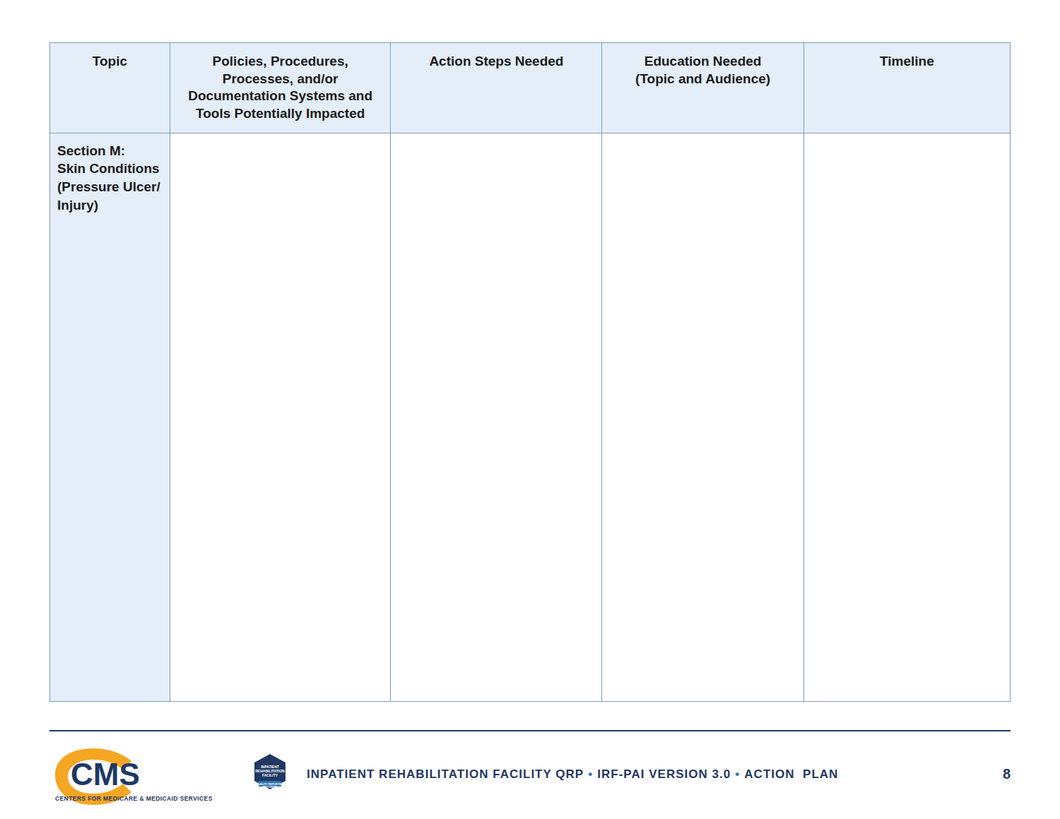| Topic | Policies, Procedures, Processes, and/or Documentation Systems and Tools Potentially Impacted | Action Steps Needed | Education Needed (Topic and Audience) | Timeline |
| --- | --- | --- | --- | --- |
| Section M: Skin Conditions (Pressure Ulcer/ Injury) | | | | |
CMS CENTERS FOR MEDICARE & MEDICAID SERVICES
INPATIENT REHABILITATION FACILITY QUALITY REPORTING PROGRAM
INPATIENT REHABILITATION FACILITY QRP•IRF-PAI VERSION 3.0•ACTION PLAN
8